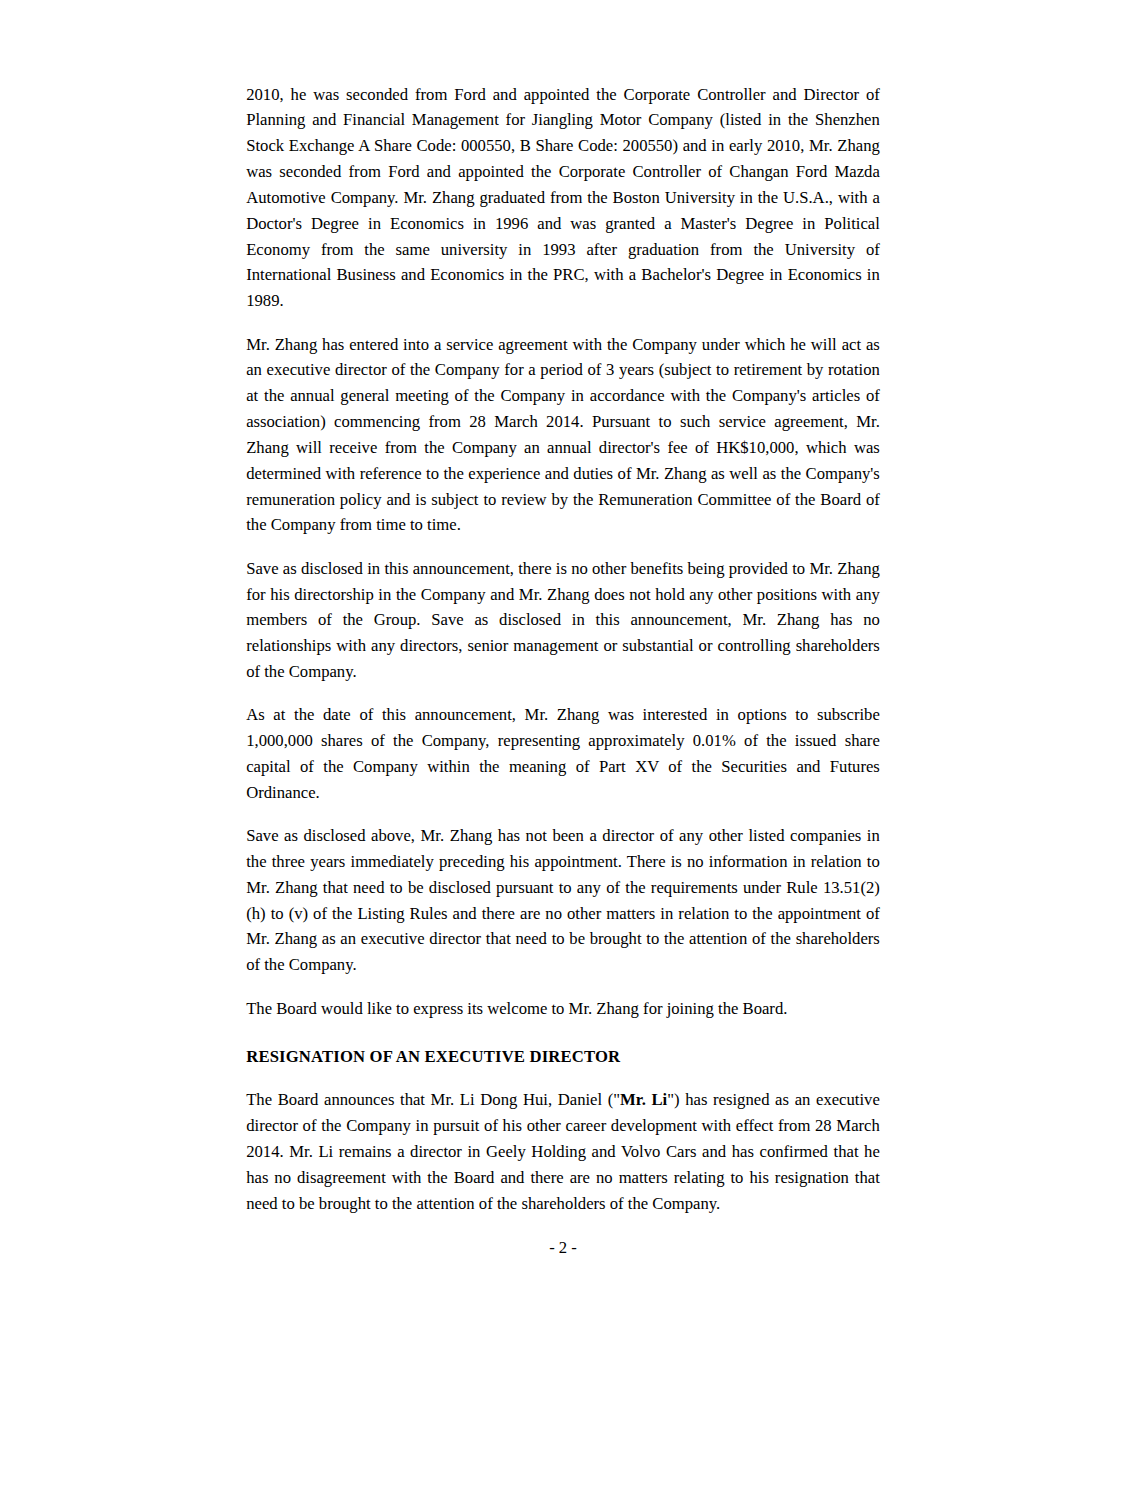2010, he was seconded from Ford and appointed the Corporate Controller and Director of Planning and Financial Management for Jiangling Motor Company (listed in the Shenzhen Stock Exchange A Share Code: 000550, B Share Code: 200550) and in early 2010, Mr. Zhang was seconded from Ford and appointed the Corporate Controller of Changan Ford Mazda Automotive Company. Mr. Zhang graduated from the Boston University in the U.S.A., with a Doctor's Degree in Economics in 1996 and was granted a Master's Degree in Political Economy from the same university in 1993 after graduation from the University of International Business and Economics in the PRC, with a Bachelor's Degree in Economics in 1989.
Mr. Zhang has entered into a service agreement with the Company under which he will act as an executive director of the Company for a period of 3 years (subject to retirement by rotation at the annual general meeting of the Company in accordance with the Company's articles of association) commencing from 28 March 2014. Pursuant to such service agreement, Mr. Zhang will receive from the Company an annual director's fee of HK$10,000, which was determined with reference to the experience and duties of Mr. Zhang as well as the Company's remuneration policy and is subject to review by the Remuneration Committee of the Board of the Company from time to time.
Save as disclosed in this announcement, there is no other benefits being provided to Mr. Zhang for his directorship in the Company and Mr. Zhang does not hold any other positions with any members of the Group. Save as disclosed in this announcement, Mr. Zhang has no relationships with any directors, senior management or substantial or controlling shareholders of the Company.
As at the date of this announcement, Mr. Zhang was interested in options to subscribe 1,000,000 shares of the Company, representing approximately 0.01% of the issued share capital of the Company within the meaning of Part XV of the Securities and Futures Ordinance.
Save as disclosed above, Mr. Zhang has not been a director of any other listed companies in the three years immediately preceding his appointment. There is no information in relation to Mr. Zhang that need to be disclosed pursuant to any of the requirements under Rule 13.51(2)(h) to (v) of the Listing Rules and there are no other matters in relation to the appointment of Mr. Zhang as an executive director that need to be brought to the attention of the shareholders of the Company.
The Board would like to express its welcome to Mr. Zhang for joining the Board.
RESIGNATION OF AN EXECUTIVE DIRECTOR
The Board announces that Mr. Li Dong Hui, Daniel ("Mr. Li") has resigned as an executive director of the Company in pursuit of his other career development with effect from 28 March 2014. Mr. Li remains a director in Geely Holding and Volvo Cars and has confirmed that he has no disagreement with the Board and there are no matters relating to his resignation that need to be brought to the attention of the shareholders of the Company.
- 2 -